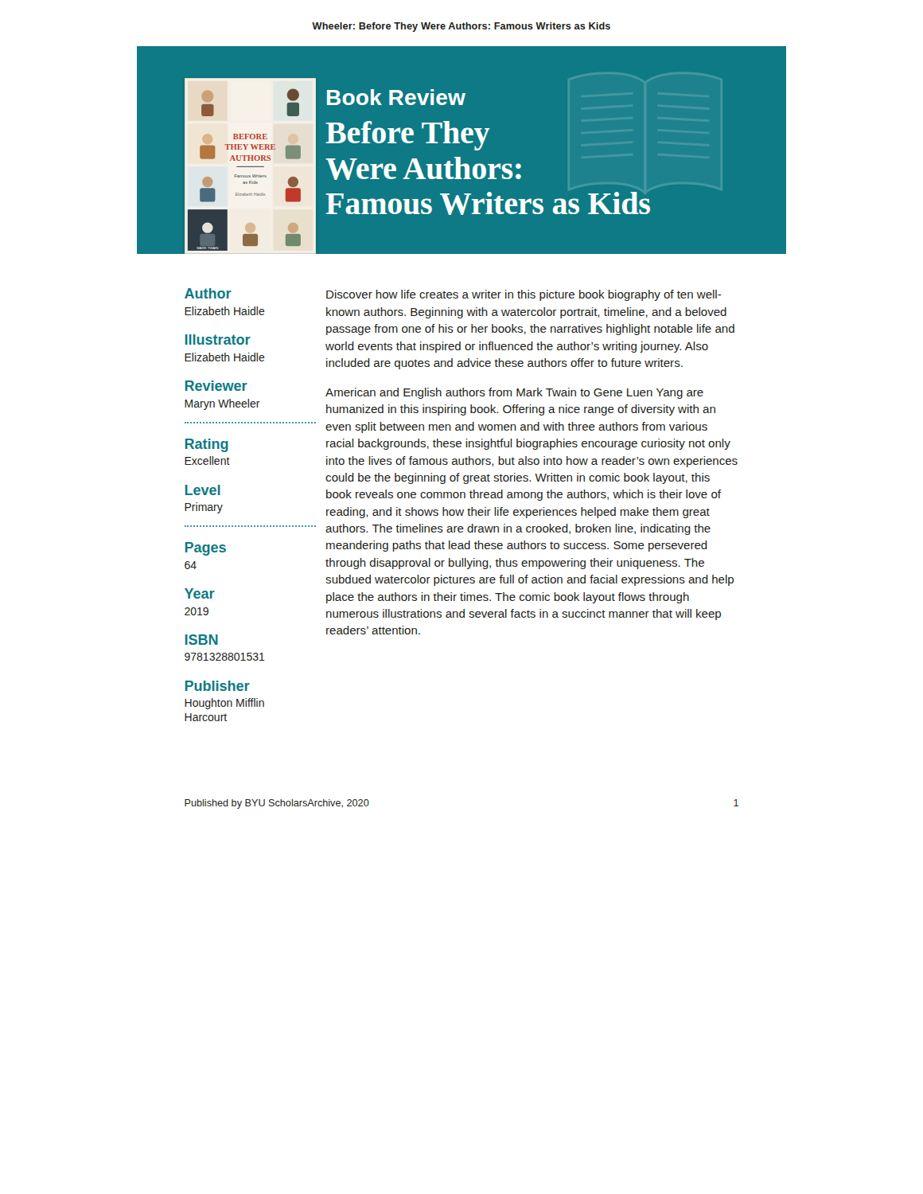Wheeler: Before They Were Authors: Famous Writers as Kids
BEFORE THEY WERE AUTHORS Famous Writers as Kids Elizabeth Haidle MARK TWAIN
Book Review
Before They
Were Authors:
Famous Writers as Kids
Author
Elizabeth Haidle
Illustrator
Elizabeth Haidle
Reviewer
Maryn Wheeler
Rating
Excellent
Level
Primary
Pages
64
Year
2019
ISBN
9781328801531
Publisher
Houghton Mifflin Harcourt
Discover how life creates a writer in this picture book biography of ten well-known authors. Beginning with a watercolor portrait, timeline, and a beloved passage from one of his or her books, the narratives highlight notable life and world events that inspired or influenced the author’s writing journey. Also included are quotes and advice these authors offer to future writers.
American and English authors from Mark Twain to Gene Luen Yang are humanized in this inspiring book. Offering a nice range of diversity with an even split between men and women and with three authors from various racial backgrounds, these insightful biographies encourage curiosity not only into the lives of famous authors, but also into how a reader’s own experiences could be the beginning of great stories. Written in comic book layout, this book reveals one common thread among the authors, which is their love of reading, and it shows how their life experiences helped make them great authors. The timelines are drawn in a crooked, broken line, indicating the meandering paths that lead these authors to success. Some persevered through disapproval or bullying, thus empowering their uniqueness. The subdued watercolor pictures are full of action and facial expressions and help place the authors in their times. The comic book layout flows through numerous illustrations and several facts in a succinct manner that will keep readers’ attention.
Published by BYU ScholarsArchive, 2020 1